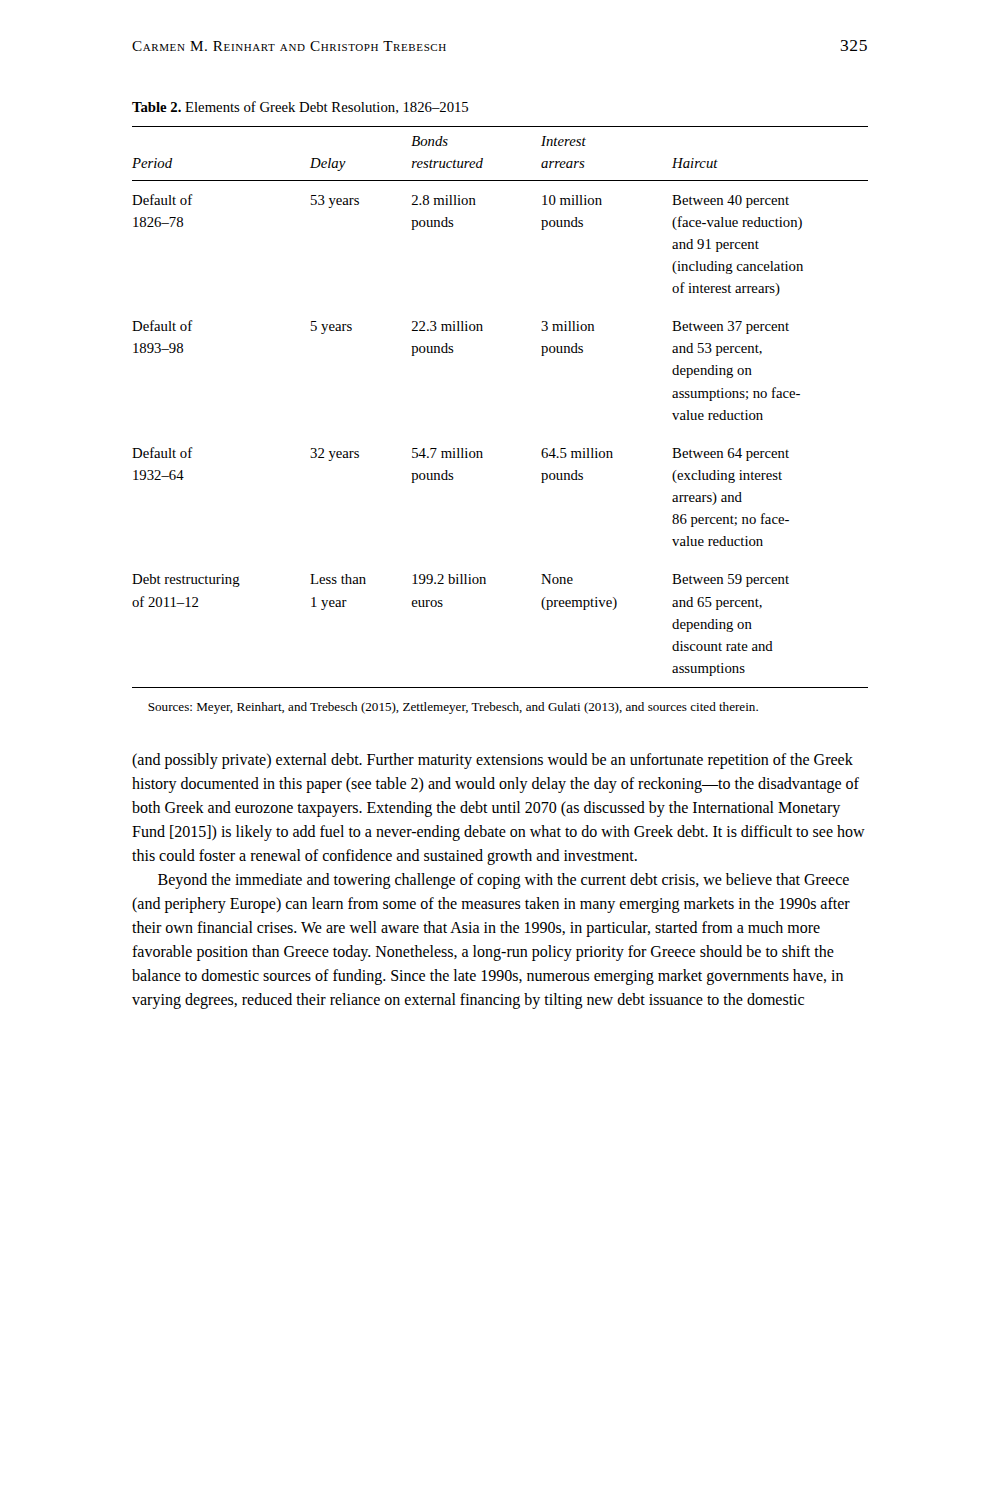Carmen M. Reinhart and Christoph Trebesch 325
Table 2. Elements of Greek Debt Resolution, 1826–2015
| Period | Delay | Bonds restructured | Interest arrears | Haircut |
| --- | --- | --- | --- | --- |
| Default of 1826–78 | 53 years | 2.8 million pounds | 10 million pounds | Between 40 percent (face-value reduction) and 91 percent (including cancelation of interest arrears) |
| Default of 1893–98 | 5 years | 22.3 million pounds | 3 million pounds | Between 37 percent and 53 percent, depending on assumptions; no face- value reduction |
| Default of 1932–64 | 32 years | 54.7 million pounds | 64.5 million pounds | Between 64 percent (excluding interest arrears) and 86 percent; no face- value reduction |
| Debt restructuring of 2011–12 | Less than 1 year | 199.2 billion euros | None (preemptive) | Between 59 percent and 65 percent, depending on discount rate and assumptions |
Sources: Meyer, Reinhart, and Trebesch (2015), Zettlemeyer, Trebesch, and Gulati (2013), and sources cited therein.
(and possibly private) external debt. Further maturity extensions would be an unfortunate repetition of the Greek history documented in this paper (see table 2) and would only delay the day of reckoning—to the disadvantage of both Greek and eurozone taxpayers. Extending the debt until 2070 (as discussed by the International Monetary Fund [2015]) is likely to add fuel to a never-ending debate on what to do with Greek debt. It is difficult to see how this could foster a renewal of confidence and sustained growth and investment.
Beyond the immediate and towering challenge of coping with the current debt crisis, we believe that Greece (and periphery Europe) can learn from some of the measures taken in many emerging markets in the 1990s after their own financial crises. We are well aware that Asia in the 1990s, in particular, started from a much more favorable position than Greece today. Nonetheless, a long-run policy priority for Greece should be to shift the balance to domestic sources of funding. Since the late 1990s, numerous emerging market governments have, in varying degrees, reduced their reliance on external financing by tilting new debt issuance to the domestic